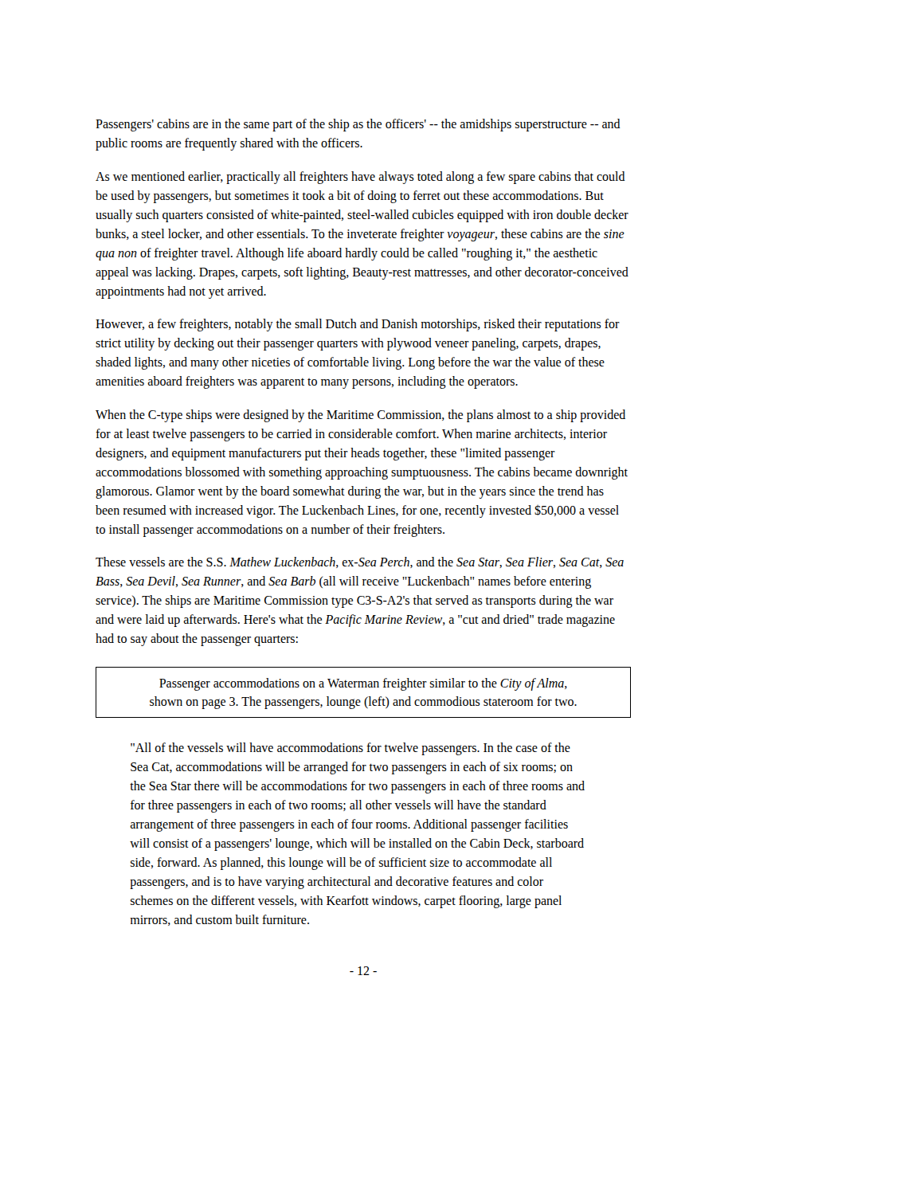Passengers' cabins are in the same part of the ship as the officers' -- the amidships superstructure -- and public rooms are frequently shared with the officers.
As we mentioned earlier, practically all freighters have always toted along a few spare cabins that could be used by passengers, but sometimes it took a bit of doing to ferret out these accommodations. But usually such quarters consisted of white-painted, steel-walled cubicles equipped with iron double decker bunks, a steel locker, and other essentials. To the inveterate freighter voyageur, these cabins are the sine qua non of freighter travel. Although life aboard hardly could be called "roughing it," the aesthetic appeal was lacking. Drapes, carpets, soft lighting, Beauty-rest mattresses, and other decorator-conceived appointments had not yet arrived.
However, a few freighters, notably the small Dutch and Danish motorships, risked their reputations for strict utility by decking out their passenger quarters with plywood veneer paneling, carpets, drapes, shaded lights, and many other niceties of comfortable living. Long before the war the value of these amenities aboard freighters was apparent to many persons, including the operators.
When the C-type ships were designed by the Maritime Commission, the plans almost to a ship provided for at least twelve passengers to be carried in considerable comfort. When marine architects, interior designers, and equipment manufacturers put their heads together, these "limited passenger accommodations blossomed with something approaching sumptuousness. The cabins became downright glamorous. Glamor went by the board somewhat during the war, but in the years since the trend has been resumed with increased vigor. The Luckenbach Lines, for one, recently invested $50,000 a vessel to install passenger accommodations on a number of their freighters.
These vessels are the S.S. Mathew Luckenbach, ex-Sea Perch, and the Sea Star, Sea Flier, Sea Cat, Sea Bass, Sea Devil, Sea Runner, and Sea Barb (all will receive "Luckenbach" names before entering service). The ships are Maritime Commission type C3-S-A2's that served as transports during the war and were laid up afterwards. Here's what the Pacific Marine Review, a "cut and dried" trade magazine had to say about the passenger quarters:
Passenger accommodations on a Waterman freighter similar to the City of Alma,
shown on page 3. The passengers, lounge (left) and commodious stateroom for two.
"All of the vessels will have accommodations for twelve passengers. In the case of the Sea Cat, accommodations will be arranged for two passengers in each of six rooms; on the Sea Star there will be accommodations for two passengers in each of three rooms and for three passengers in each of two rooms; all other vessels will have the standard arrangement of three passengers in each of four rooms. Additional passenger facilities will consist of a passengers' lounge, which will be installed on the Cabin Deck, starboard side, forward. As planned, this lounge will be of sufficient size to accommodate all passengers, and is to have varying architectural and decorative features and color schemes on the different vessels, with Kearfott windows, carpet flooring, large panel mirrors, and custom built furniture.
- 12 -